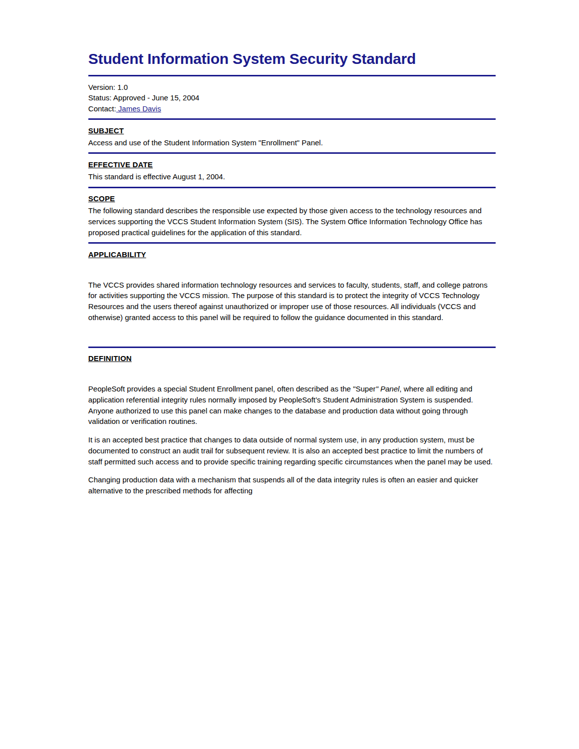Student Information System Security Standard
Version: 1.0
Status: Approved - June 15, 2004
Contact: James Davis
SUBJECT
Access and use of the Student Information System "Enrollment" Panel.
EFFECTIVE DATE
This standard is effective August 1, 2004.
SCOPE
The following standard describes the responsible use expected by those given access to the technology resources and services supporting the VCCS Student Information System (SIS). The System Office Information Technology Office has proposed practical guidelines for the application of this standard.
APPLICABILITY
The VCCS provides shared information technology resources and services to faculty, students, staff, and college patrons for activities supporting the VCCS mission. The purpose of this standard is to protect the integrity of VCCS Technology Resources and the users thereof against unauthorized or improper use of those resources. All individuals (VCCS and otherwise) granted access to this panel will be required to follow the guidance documented in this standard.
DEFINITION
PeopleSoft provides a special Student Enrollment panel, often described as the "Super" Panel, where all editing and application referential integrity rules normally imposed by PeopleSoft’s Student Administration System is suspended. Anyone authorized to use this panel can make changes to the database and production data without going through validation or verification routines.
It is an accepted best practice that changes to data outside of normal system use, in any production system, must be documented to construct an audit trail for subsequent review. It is also an accepted best practice to limit the numbers of staff permitted such access and to provide specific training regarding specific circumstances when the panel may be used.
Changing production data with a mechanism that suspends all of the data integrity rules is often an easier and quicker alternative to the prescribed methods for affecting